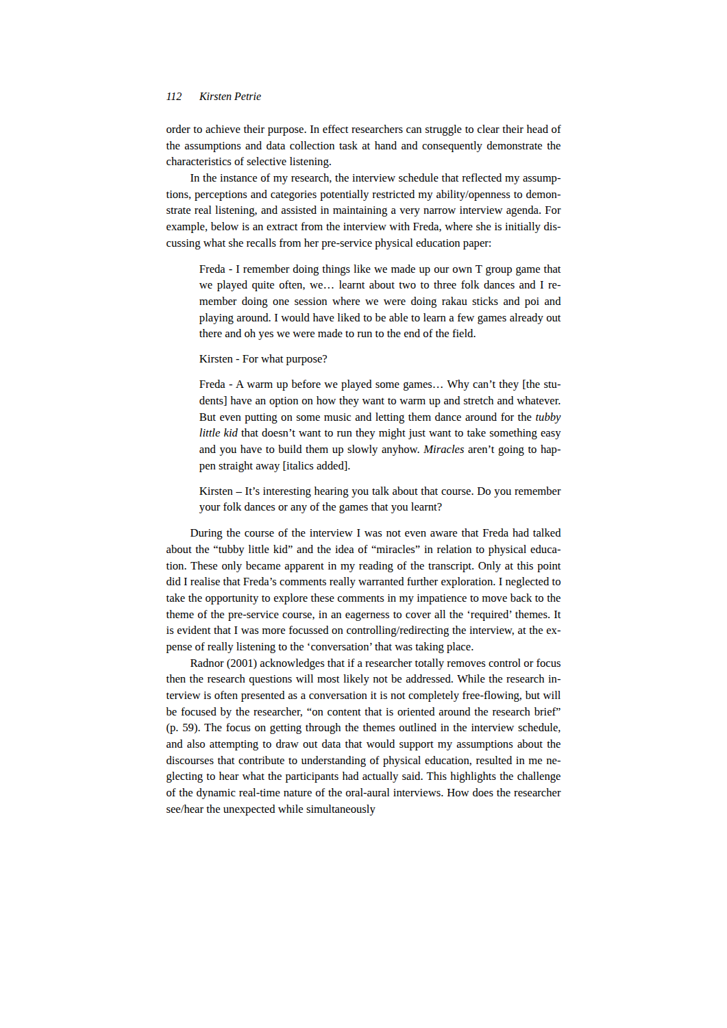112 Kirsten Petrie
order to achieve their purpose. In effect researchers can struggle to clear their head of the assumptions and data collection task at hand and consequently demonstrate the characteristics of selective listening.
In the instance of my research, the interview schedule that reflected my assumptions, perceptions and categories potentially restricted my ability/openness to demonstrate real listening, and assisted in maintaining a very narrow interview agenda. For example, below is an extract from the interview with Freda, where she is initially discussing what she recalls from her pre-service physical education paper:
Freda - I remember doing things like we made up our own T group game that we played quite often, we… learnt about two to three folk dances and I remember doing one session where we were doing rakau sticks and poi and playing around. I would have liked to be able to learn a few games already out there and oh yes we were made to run to the end of the field.
Kirsten - For what purpose?
Freda - A warm up before we played some games… Why can’t they [the students] have an option on how they want to warm up and stretch and whatever. But even putting on some music and letting them dance around for the tubby little kid that doesn’t want to run they might just want to take something easy and you have to build them up slowly anyhow. Miracles aren’t going to happen straight away [italics added].
Kirsten – It’s interesting hearing you talk about that course. Do you remember your folk dances or any of the games that you learnt?
During the course of the interview I was not even aware that Freda had talked about the “tubby little kid” and the idea of “miracles” in relation to physical education. These only became apparent in my reading of the transcript. Only at this point did I realise that Freda’s comments really warranted further exploration. I neglected to take the opportunity to explore these comments in my impatience to move back to the theme of the pre-service course, in an eagerness to cover all the ‘required’ themes. It is evident that I was more focussed on controlling/redirecting the interview, at the expense of really listening to the ‘conversation’ that was taking place.
Radnor (2001) acknowledges that if a researcher totally removes control or focus then the research questions will most likely not be addressed. While the research interview is often presented as a conversation it is not completely free-flowing, but will be focused by the researcher, “on content that is oriented around the research brief” (p. 59). The focus on getting through the themes outlined in the interview schedule, and also attempting to draw out data that would support my assumptions about the discourses that contribute to understanding of physical education, resulted in me neglecting to hear what the participants had actually said. This highlights the challenge of the dynamic real-time nature of the oral-aural interviews. How does the researcher see/hear the unexpected while simultaneously